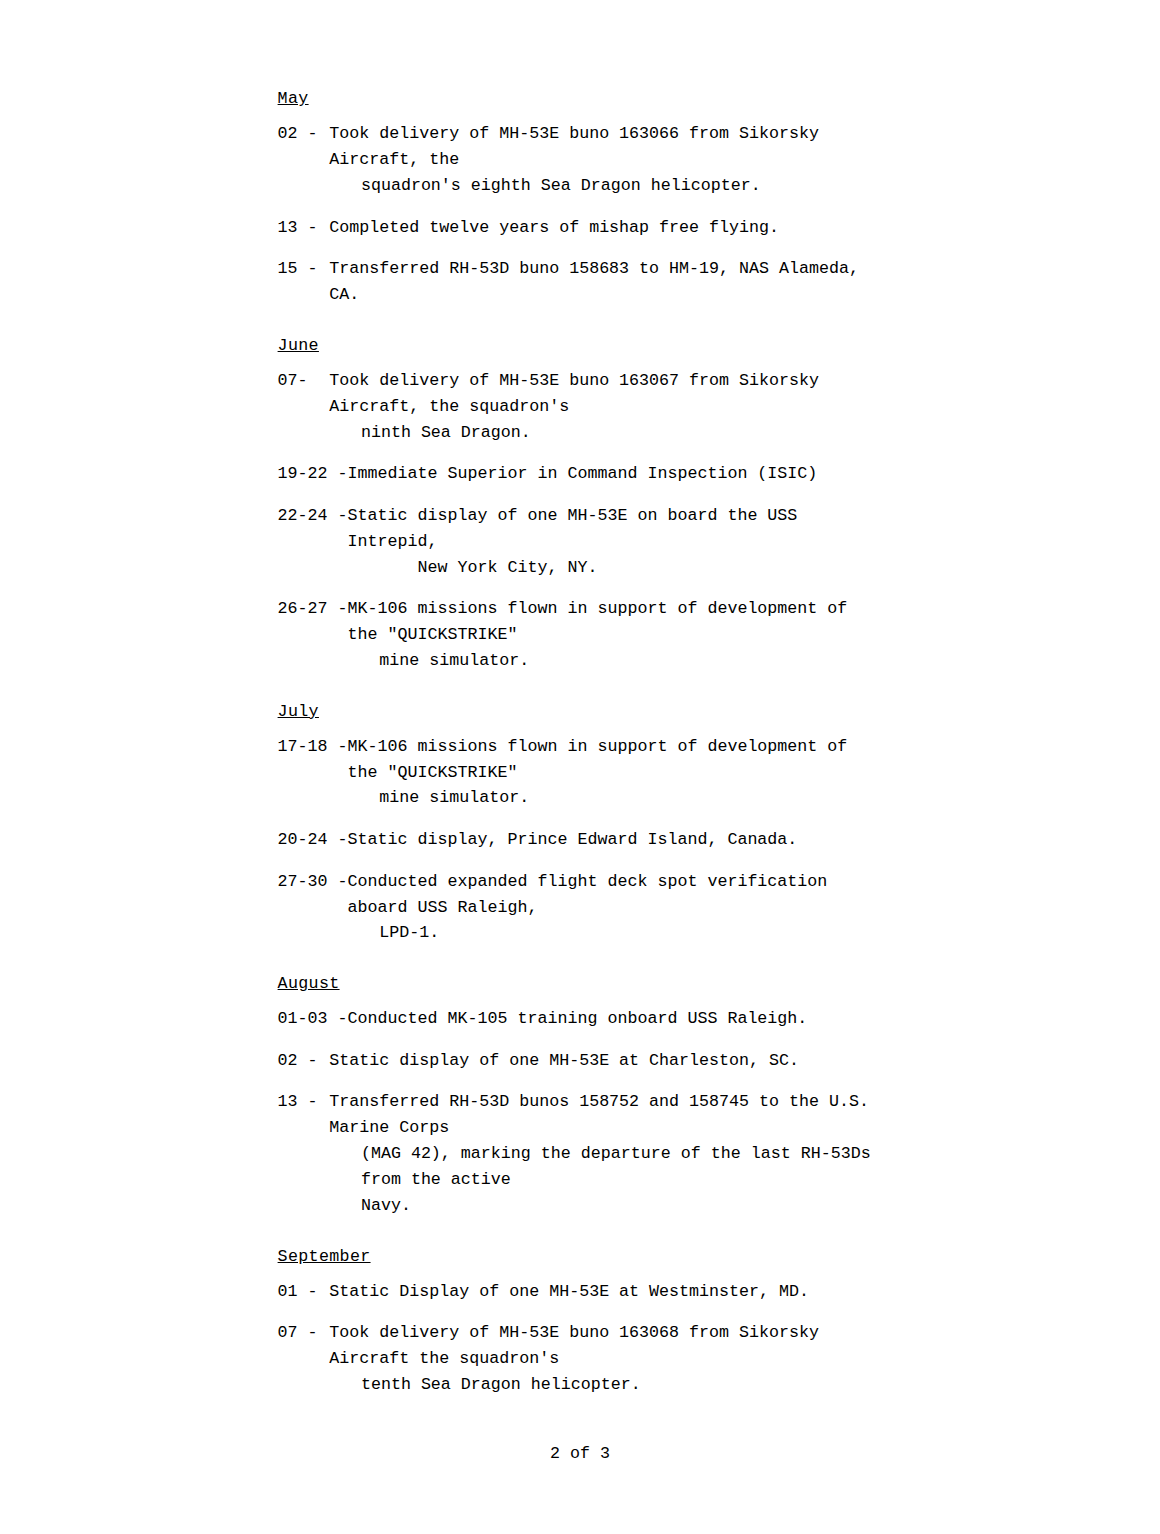May
02 - Took delivery of MH-53E buno 163066 from Sikorsky Aircraft, the squadron's eighth Sea Dragon helicopter.
13 - Completed twelve years of mishap free flying.
15 - Transferred RH-53D buno 158683 to HM-19, NAS Alameda, CA.
June
07- Took delivery of MH-53E buno 163067 from Sikorsky Aircraft, the squadron's ninth Sea Dragon.
19-22 - Immediate Superior in Command Inspection (ISIC)
22-24 - Static display of one MH-53E on board the USS Intrepid, New York City, NY.
26-27 - MK-106 missions flown in support of development of the "QUICKSTRIKE" mine simulator.
July
17-18 - MK-106 missions flown in support of development of the "QUICKSTRIKE" mine simulator.
20-24 - Static display, Prince Edward Island, Canada.
27-30 - Conducted expanded flight deck spot verification aboard USS Raleigh, LPD-1.
August
01-03 - Conducted MK-105 training onboard USS Raleigh.
02 - Static display of one MH-53E at Charleston, SC.
13 - Transferred RH-53D bunos 158752 and 158745 to the U.S. Marine Corps (MAG 42), marking the departure of the last RH-53Ds from the active Navy.
September
01 - Static Display of one MH-53E at Westminster, MD.
07 - Took delivery of MH-53E buno 163068 from Sikorsky Aircraft the squadron's tenth Sea Dragon helicopter.
2 of 3